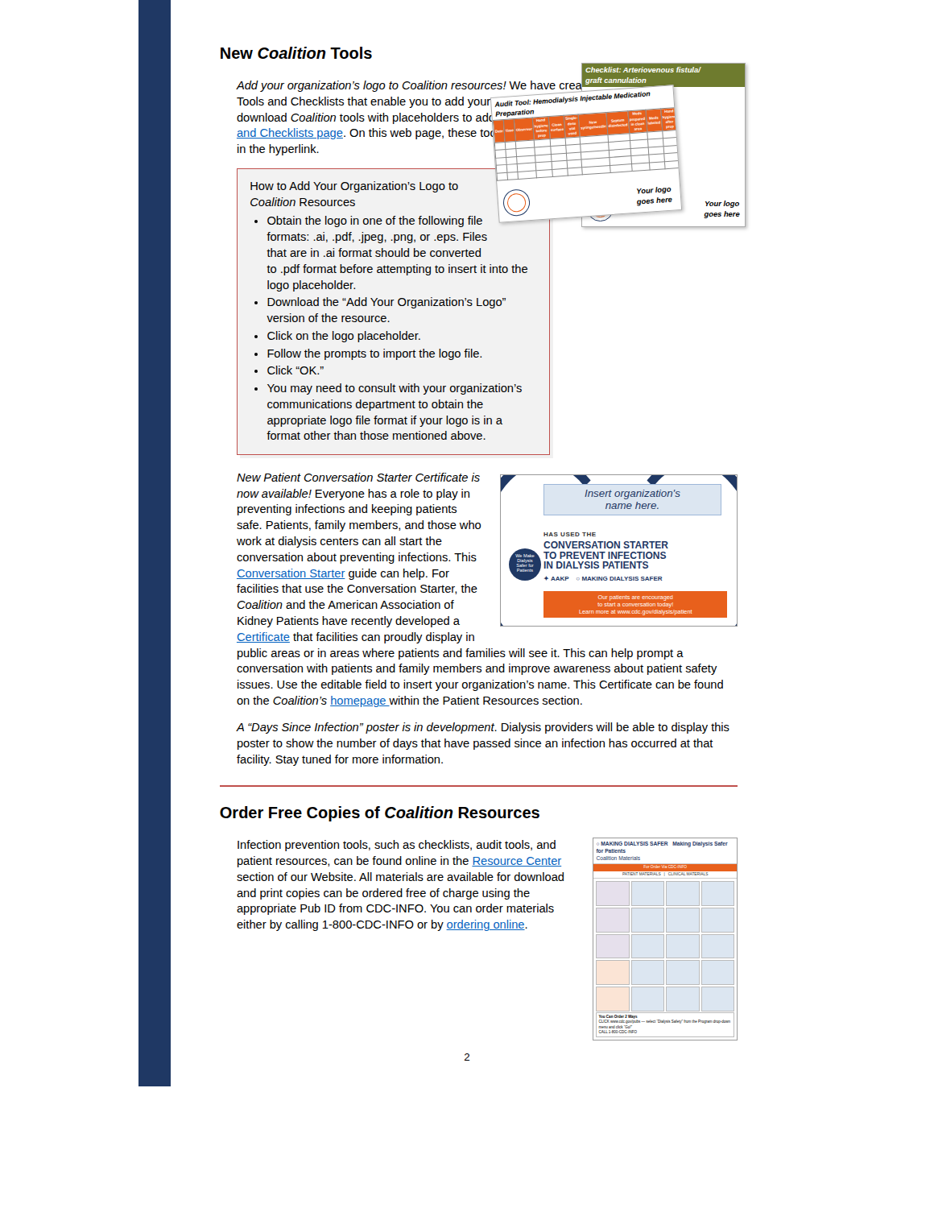New Coalition Tools
Add your organization’s logo to Coalition resources! We have created versions of our Audit Tools and Checklists that enable you to add your organization’s logo to Coalition resources. To download Coalition tools with placeholders to add your organization’s logo, visit the Audit Tools and Checklists page. On this web page, these tools begin with “Add Your Organization’s Logo” in the hyperlink.
Checklist: Arteriovenous fistula/
graft cannulation
Wash hands with soap and water
Perform hand hygiene (staff)
Don clean gloves
Apply antiseptic and allow it to dry
Do not palpate (after antisepsis)
Insert needle aseptically
Secure needles aseptically
Your logo
goes here
Audit Tool: Hemodialysis Injectable Medication Preparation
| Date | Time | Observer | Hand hygiene before prep | Clean surface | Single-dose vial used | New syringe/needle | Septum disinfected | Meds prepared in clean area | Meds labeled | Hand hygiene after prep |
| --- | --- | --- | --- | --- | --- | --- | --- | --- | --- | --- |
Your logo
goes here
How to Add Your Organization’s Logo to Coalition Resources
Obtain the logo in one of the following file formats: .ai, .pdf, .jpeg, .png, or .eps. Files that are in .ai format should be converted to .pdf format before attempting to insert it into the logo placeholder.
Download the “Add Your Organization’s Logo” version of the resource.
Click on the logo placeholder.
Follow the prompts to import the logo file.
Click “OK.”
You may need to consult with your organization’s communications department to obtain the appropriate logo file format if your logo is in a format other than those mentioned above.
Insert organization's
name here.
HAS USED THE
CONVERSATION STARTER
TO PREVENT INFECTIONS
IN DIALYSIS PATIENTS
✦ AAKP ○ MAKING DIALYSIS SAFER
We Make
Dialysis
Safer for
Patients
Our patients are encouraged
to start a conversation today!
Learn more at www.cdc.gov/dialysis/patient
New Patient Conversation Starter Certificate is now available! Everyone has a role to play in preventing infections and keeping patients safe. Patients, family members, and those who work at dialysis centers can all start the conversation about preventing infections. This Conversation Starter guide can help. For facilities that use the Conversation Starter, the Coalition and the American Association of Kidney Patients have recently developed a Certificate that facilities can proudly display in public areas or in areas where patients and families will see it. This can help prompt a conversation with patients and family members and improve awareness about patient safety issues. Use the editable field to insert your organization’s name. This Certificate can be found on the Coalition’s homepage within the Patient Resources section.
A “Days Since Infection” poster is in development. Dialysis providers will be able to display this poster to show the number of days that have passed since an infection has occurred at that facility. Stay tuned for more information.
Order Free Copies of Coalition Resources
○ MAKING DIALYSIS SAFER Making Dialysis Safer for Patients
Coalition Materials
For Order Via CDC-INFO
PATIENT MATERIALS | CLINICAL MATERIALS
You Can Order 2 Ways
CLICK www.cdc.gov/pubs — select “Dialysis Safety” from the Program drop-down menu and click “Go!”
CALL 1-800-CDC-INFO
Infection prevention tools, such as checklists, audit tools, and patient resources, can be found online in the Resource Center section of our Website. All materials are available for download and print copies can be ordered free of charge using the appropriate Pub ID from CDC-INFO. You can order materials either by calling 1-800-CDC-INFO or by ordering online.
2